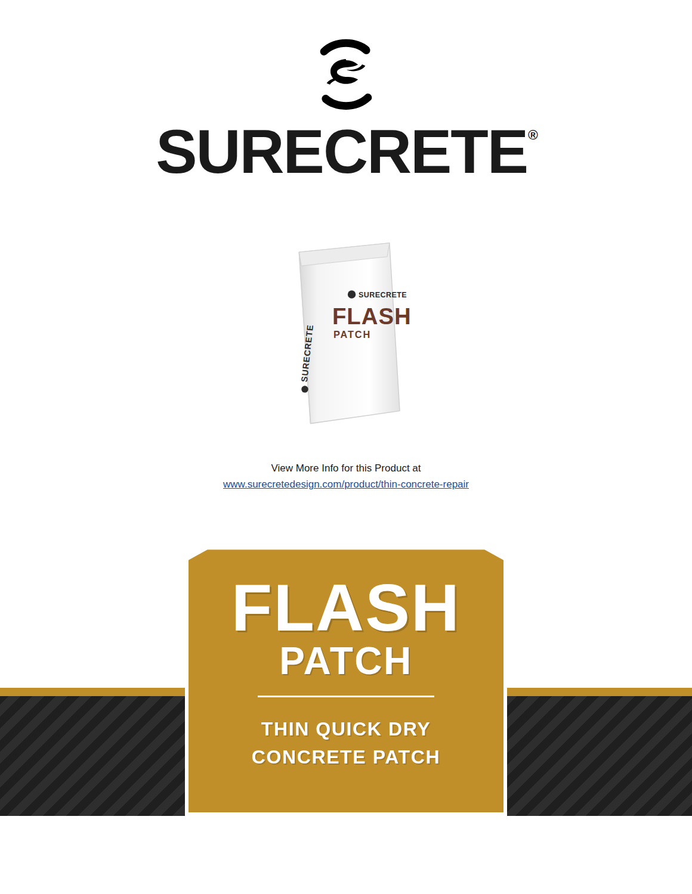Surecrete®
SURECRETE SURECRETE FLASH PATCH
View More Info for this Product at
www.surecretedesign.com/product/thin-concrete-repair
Flash
Patch
Thin Quick Dry
Concrete Patch